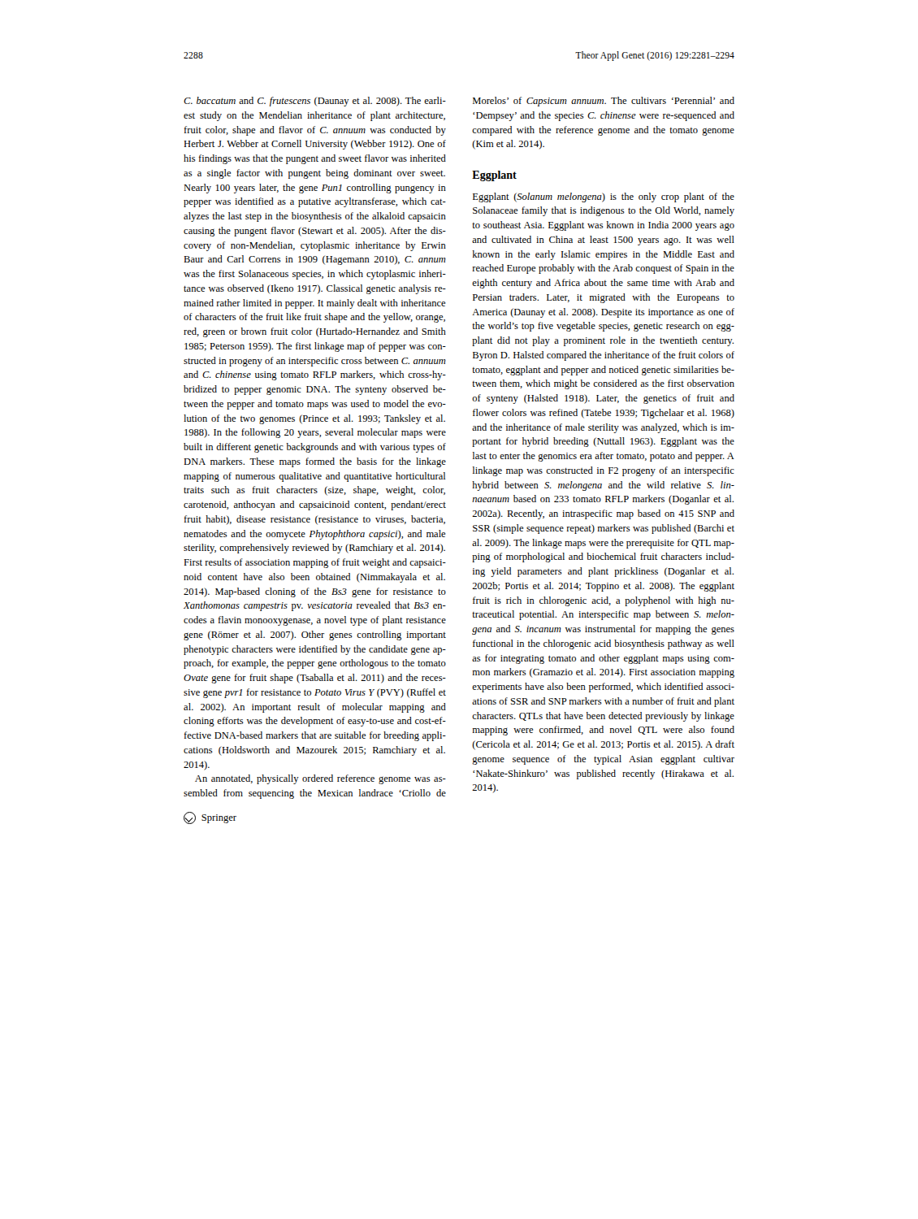2288 Theor Appl Genet (2016) 129:2281–2294
C. baccatum and C. frutescens (Daunay et al. 2008). The earliest study on the Mendelian inheritance of plant architecture, fruit color, shape and flavor of C. annuum was conducted by Herbert J. Webber at Cornell University (Webber 1912). One of his findings was that the pungent and sweet flavor was inherited as a single factor with pungent being dominant over sweet. Nearly 100 years later, the gene Pun1 controlling pungency in pepper was identified as a putative acyltransferase, which catalyzes the last step in the biosynthesis of the alkaloid capsaicin causing the pungent flavor (Stewart et al. 2005). After the discovery of non-Mendelian, cytoplasmic inheritance by Erwin Baur and Carl Correns in 1909 (Hagemann 2010), C. annum was the first Solanaceous species, in which cytoplasmic inheritance was observed (Ikeno 1917). Classical genetic analysis remained rather limited in pepper. It mainly dealt with inheritance of characters of the fruit like fruit shape and the yellow, orange, red, green or brown fruit color (Hurtado-Hernandez and Smith 1985; Peterson 1959). The first linkage map of pepper was constructed in progeny of an interspecific cross between C. annuum and C. chinense using tomato RFLP markers, which cross-hybridized to pepper genomic DNA. The synteny observed between the pepper and tomato maps was used to model the evolution of the two genomes (Prince et al. 1993; Tanksley et al. 1988). In the following 20 years, several molecular maps were built in different genetic backgrounds and with various types of DNA markers. These maps formed the basis for the linkage mapping of numerous qualitative and quantitative horticultural traits such as fruit characters (size, shape, weight, color, carotenoid, anthocyan and capsaicinoid content, pendant/erect fruit habit), disease resistance (resistance to viruses, bacteria, nematodes and the oomycete Phytophthora capsici), and male sterility, comprehensively reviewed by (Ramchiary et al. 2014). First results of association mapping of fruit weight and capsaicinoid content have also been obtained (Nimmakayala et al. 2014). Map-based cloning of the Bs3 gene for resistance to Xanthomonas campestris pv. vesicatoria revealed that Bs3 encodes a flavin monooxygenase, a novel type of plant resistance gene (Römer et al. 2007). Other genes controlling important phenotypic characters were identified by the candidate gene approach, for example, the pepper gene orthologous to the tomato Ovate gene for fruit shape (Tsaballa et al. 2011) and the recessive gene pvr1 for resistance to Potato Virus Y (PVY) (Ruffel et al. 2002). An important result of molecular mapping and cloning efforts was the development of easy-to-use and cost-effective DNA-based markers that are suitable for breeding applications (Holdsworth and Mazourek 2015; Ramchiary et al. 2014).
An annotated, physically ordered reference genome was assembled from sequencing the Mexican landrace ‘Criollo de Morelos’ of Capsicum annuum. The cultivars ‘Perennial’ and ‘Dempsey’ and the species C. chinense were re-sequenced and compared with the reference genome and the tomato genome (Kim et al. 2014).
Eggplant
Eggplant (Solanum melongena) is the only crop plant of the Solanaceae family that is indigenous to the Old World, namely to southeast Asia. Eggplant was known in India 2000 years ago and cultivated in China at least 1500 years ago. It was well known in the early Islamic empires in the Middle East and reached Europe probably with the Arab conquest of Spain in the eighth century and Africa about the same time with Arab and Persian traders. Later, it migrated with the Europeans to America (Daunay et al. 2008). Despite its importance as one of the world’s top five vegetable species, genetic research on eggplant did not play a prominent role in the twentieth century. Byron D. Halsted compared the inheritance of the fruit colors of tomato, eggplant and pepper and noticed genetic similarities between them, which might be considered as the first observation of synteny (Halsted 1918). Later, the genetics of fruit and flower colors was refined (Tatebe 1939; Tigchelaar et al. 1968) and the inheritance of male sterility was analyzed, which is important for hybrid breeding (Nuttall 1963). Eggplant was the last to enter the genomics era after tomato, potato and pepper. A linkage map was constructed in F2 progeny of an interspecific hybrid between S. melongena and the wild relative S. linnaeanum based on 233 tomato RFLP markers (Doganlar et al. 2002a). Recently, an intraspecific map based on 415 SNP and SSR (simple sequence repeat) markers was published (Barchi et al. 2009). The linkage maps were the prerequisite for QTL mapping of morphological and biochemical fruit characters including yield parameters and plant prickliness (Doganlar et al. 2002b; Portis et al. 2014; Toppino et al. 2008). The eggplant fruit is rich in chlorogenic acid, a polyphenol with high nutraceutical potential. An interspecific map between S. melongena and S. incanum was instrumental for mapping the genes functional in the chlorogenic acid biosynthesis pathway as well as for integrating tomato and other eggplant maps using common markers (Gramazio et al. 2014). First association mapping experiments have also been performed, which identified associations of SSR and SNP markers with a number of fruit and plant characters. QTLs that have been detected previously by linkage mapping were confirmed, and novel QTL were also found (Cericola et al. 2014; Ge et al. 2013; Portis et al. 2015). A draft genome sequence of the typical Asian eggplant cultivar ‘Nakate-Shinkuro’ was published recently (Hirakawa et al. 2014).
Springer